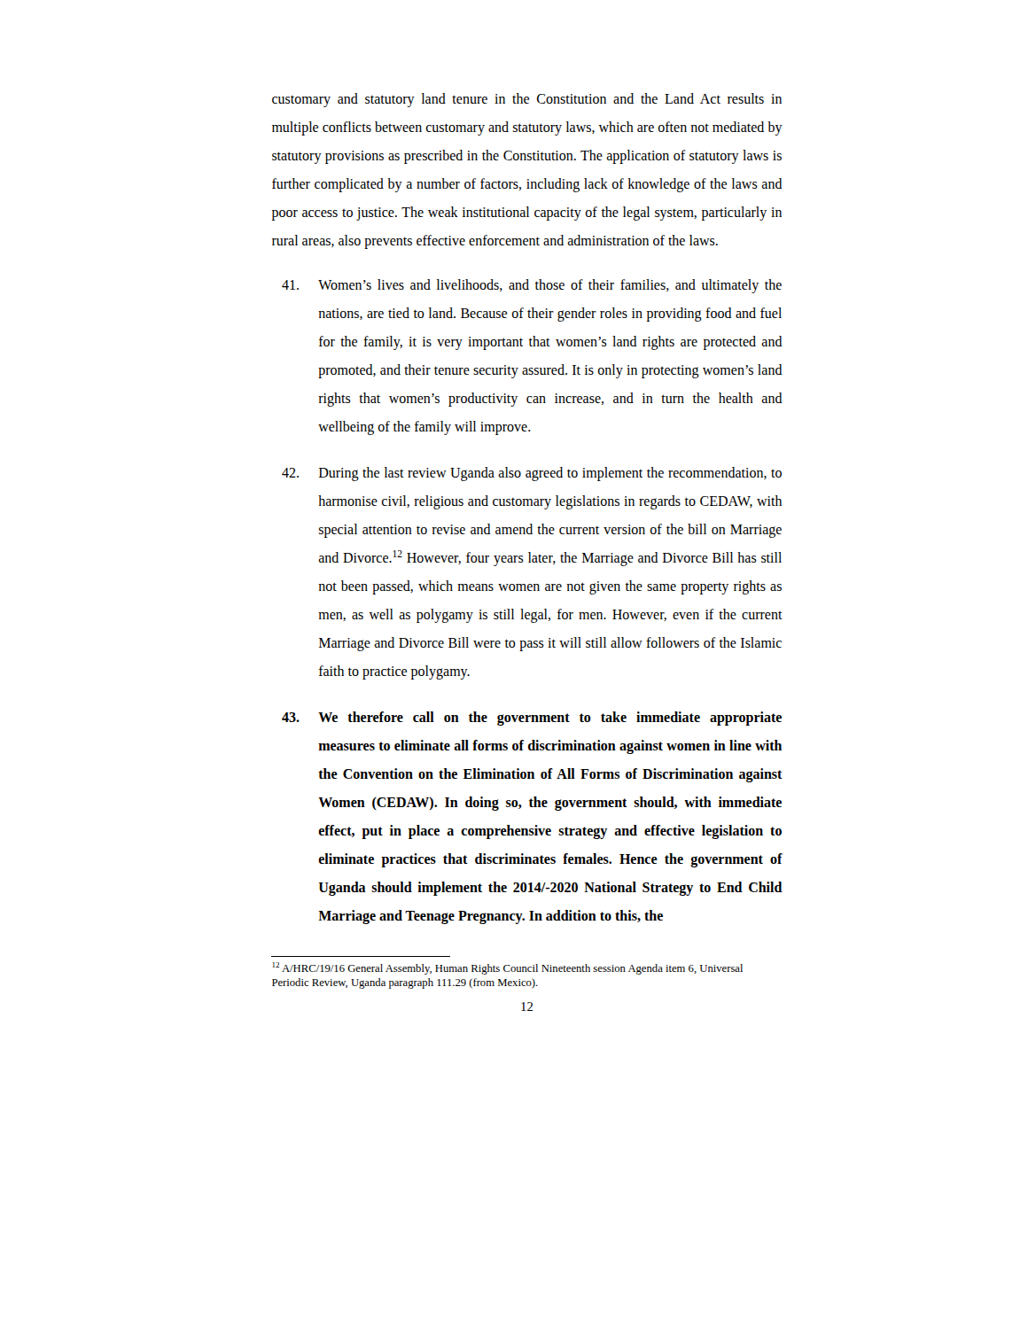customary and statutory land tenure in the Constitution and the Land Act results in multiple conflicts between customary and statutory laws, which are often not mediated by statutory provisions as prescribed in the Constitution. The application of statutory laws is further complicated by a number of factors, including lack of knowledge of the laws and poor access to justice. The weak institutional capacity of the legal system, particularly in rural areas, also prevents effective enforcement and administration of the laws.
Women’s lives and livelihoods, and those of their families, and ultimately the nations, are tied to land. Because of their gender roles in providing food and fuel for the family, it is very important that women’s land rights are protected and promoted, and their tenure security assured. It is only in protecting women’s land rights that women’s productivity can increase, and in turn the health and wellbeing of the family will improve.
During the last review Uganda also agreed to implement the recommendation, to harmonise civil, religious and customary legislations in regards to CEDAW, with special attention to revise and amend the current version of the bill on Marriage and Divorce.12 However, four years later, the Marriage and Divorce Bill has still not been passed, which means women are not given the same property rights as men, as well as polygamy is still legal, for men. However, even if the current Marriage and Divorce Bill were to pass it will still allow followers of the Islamic faith to practice polygamy.
We therefore call on the government to take immediate appropriate measures to eliminate all forms of discrimination against women in line with the Convention on the Elimination of All Forms of Discrimination against Women (CEDAW). In doing so, the government should, with immediate effect, put in place a comprehensive strategy and effective legislation to eliminate practices that discriminates females. Hence the government of Uganda should implement the 2014/-2020 National Strategy to End Child Marriage and Teenage Pregnancy. In addition to this, the
12 A/HRC/19/16 General Assembly, Human Rights Council Nineteenth session Agenda item 6, Universal Periodic Review, Uganda paragraph 111.29 (from Mexico).
12